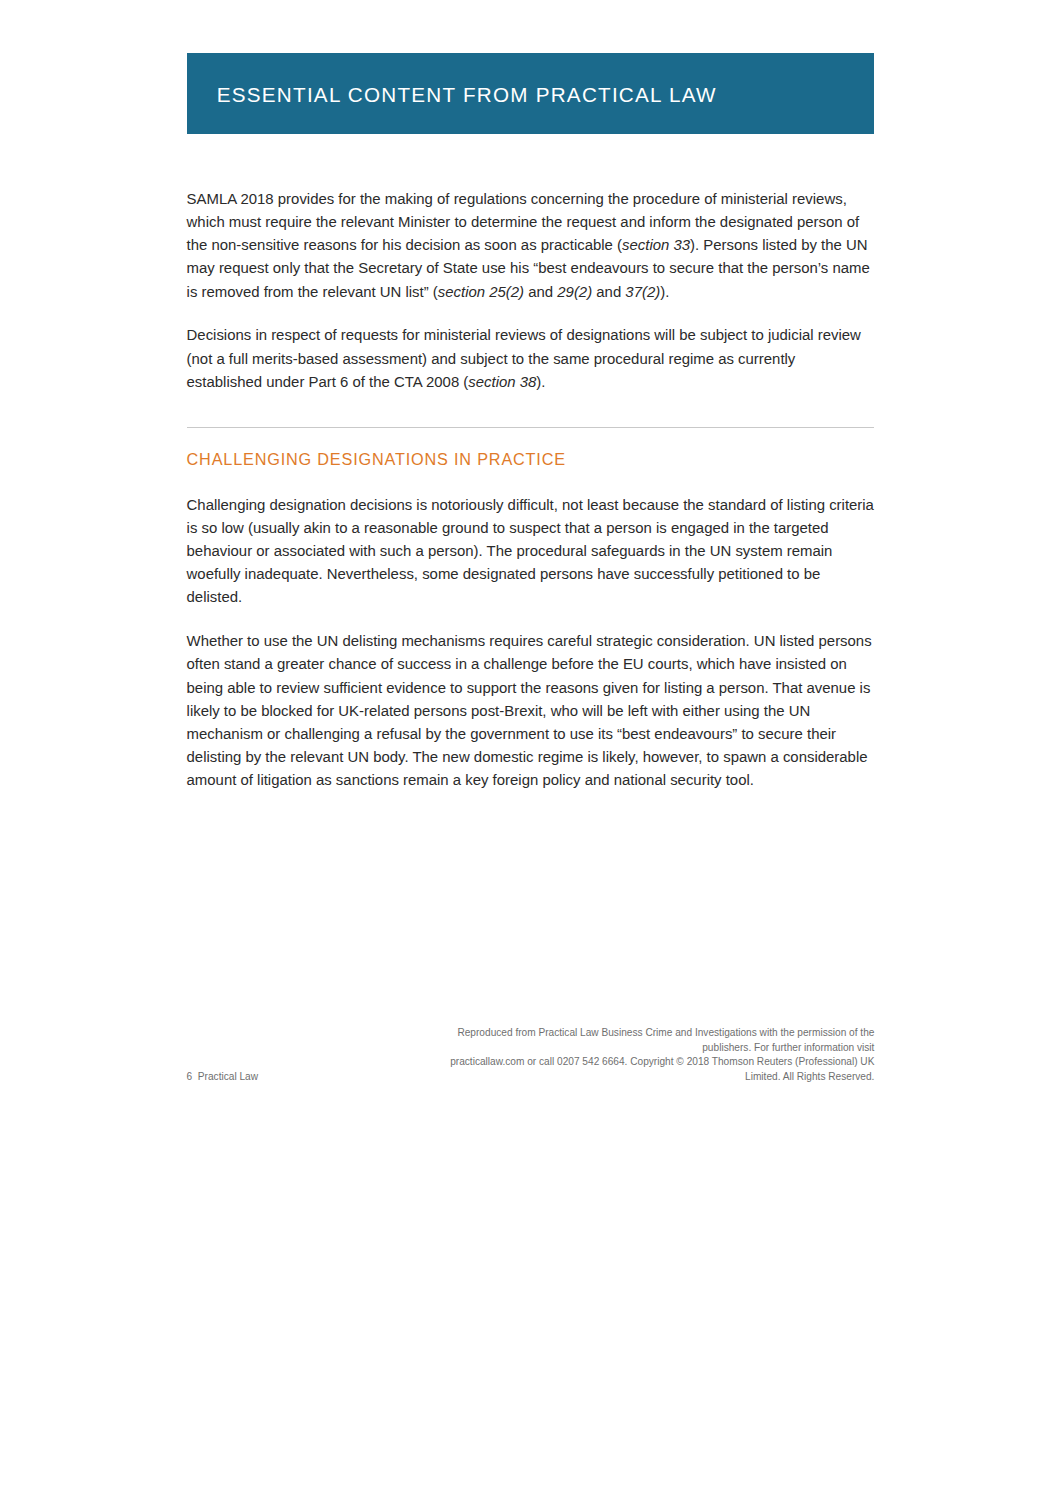Essential content from Practical Law
SAMLA 2018 provides for the making of regulations concerning the procedure of ministerial reviews, which must require the relevant Minister to determine the request and inform the designated person of the non-sensitive reasons for his decision as soon as practicable (section 33). Persons listed by the UN may request only that the Secretary of State use his “best endeavours to secure that the person’s name is removed from the relevant UN list” (section 25(2) and 29(2) and 37(2)).
Decisions in respect of requests for ministerial reviews of designations will be subject to judicial review (not a full merits-based assessment) and subject to the same procedural regime as currently established under Part 6 of the CTA 2008 (section 38).
Challenging designations in practice
Challenging designation decisions is notoriously difficult, not least because the standard of listing criteria is so low (usually akin to a reasonable ground to suspect that a person is engaged in the targeted behaviour or associated with such a person). The procedural safeguards in the UN system remain woefully inadequate. Nevertheless, some designated persons have successfully petitioned to be delisted.
Whether to use the UN delisting mechanisms requires careful strategic consideration. UN listed persons often stand a greater chance of success in a challenge before the EU courts, which have insisted on being able to review sufficient evidence to support the reasons given for listing a person. That avenue is likely to be blocked for UK-related persons post-Brexit, who will be left with either using the UN mechanism or challenging a refusal by the government to use its “best endeavours” to secure their delisting by the relevant UN body. The new domestic regime is likely, however, to spawn a considerable amount of litigation as sanctions remain a key foreign policy and national security tool.
6 Practical Law
Reproduced from Practical Law Business Crime and Investigations with the permission of the publishers. For further information visit
practicallaw.com or call 0207 542 6664. Copyright © 2018 Thomson Reuters (Professional) UK Limited. All Rights Reserved.